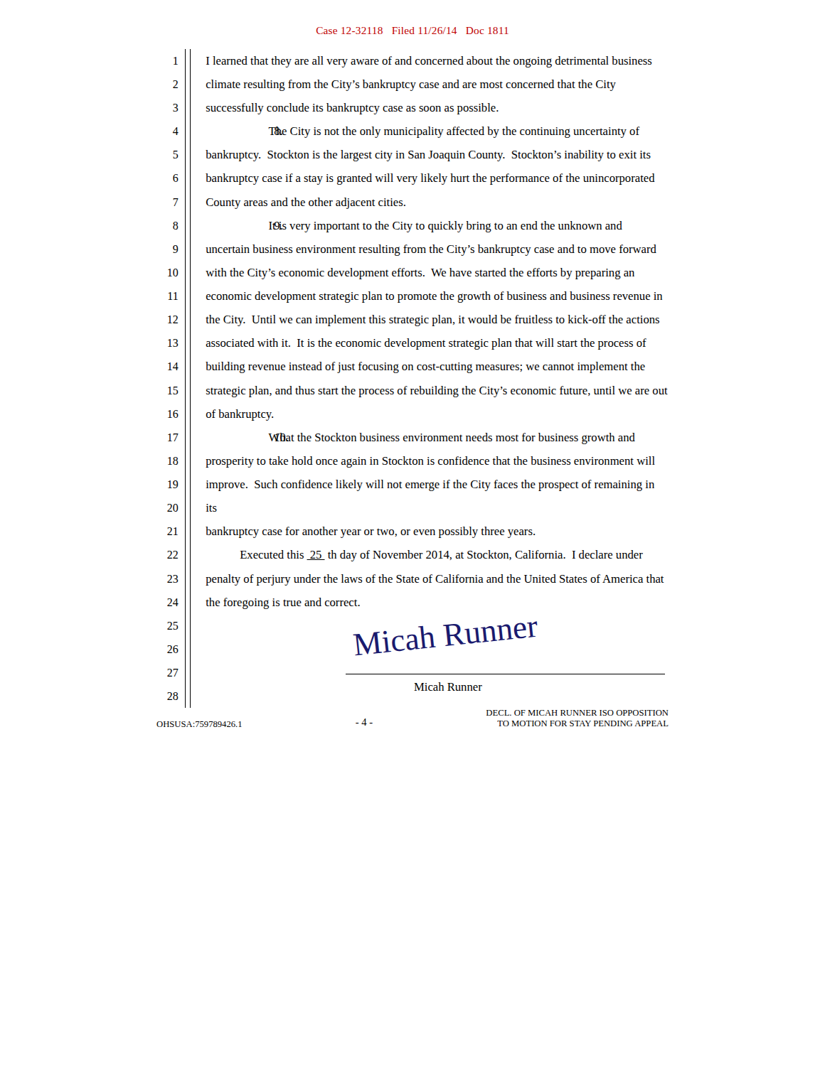Case 12-32118 Filed 11/26/14 Doc 1811
1
2
3
4
5
6
7
8
9
10
11
12
13
14
15
16
17
18
19
20
21
22
23
24
25
26
27
28
I learned that they are all very aware of and concerned about the ongoing detrimental business
climate resulting from the City’s bankruptcy case and are most concerned that the City
successfully conclude its bankruptcy case as soon as possible.
8. The City is not the only municipality affected by the continuing uncertainty of
bankruptcy. Stockton is the largest city in San Joaquin County. Stockton’s inability to exit its
bankruptcy case if a stay is granted will very likely hurt the performance of the unincorporated
County areas and the other adjacent cities.
9. It is very important to the City to quickly bring to an end the unknown and
uncertain business environment resulting from the City’s bankruptcy case and to move forward
with the City’s economic development efforts. We have started the efforts by preparing an
economic development strategic plan to promote the growth of business and business revenue in
the City. Until we can implement this strategic plan, it would be fruitless to kick-off the actions
associated with it. It is the economic development strategic plan that will start the process of
building revenue instead of just focusing on cost-cutting measures; we cannot implement the
strategic plan, and thus start the process of rebuilding the City’s economic future, until we are out
of bankruptcy.
10. What the Stockton business environment needs most for business growth and
prosperity to take hold once again in Stockton is confidence that the business environment will
improve. Such confidence likely will not emerge if the City faces the prospect of remaining in its
bankruptcy case for another year or two, or even possibly three years.
Executed this 25 th day of November 2014, at Stockton, California. I declare under
penalty of perjury under the laws of the State of California and the United States of America that
the foregoing is true and correct.
Micah Runner
Micah Runner
OHSUSA:759789426.1
- 4 -
DECL. OF MICAH RUNNER ISO OPPOSITION
TO MOTION FOR STAY PENDING APPEAL